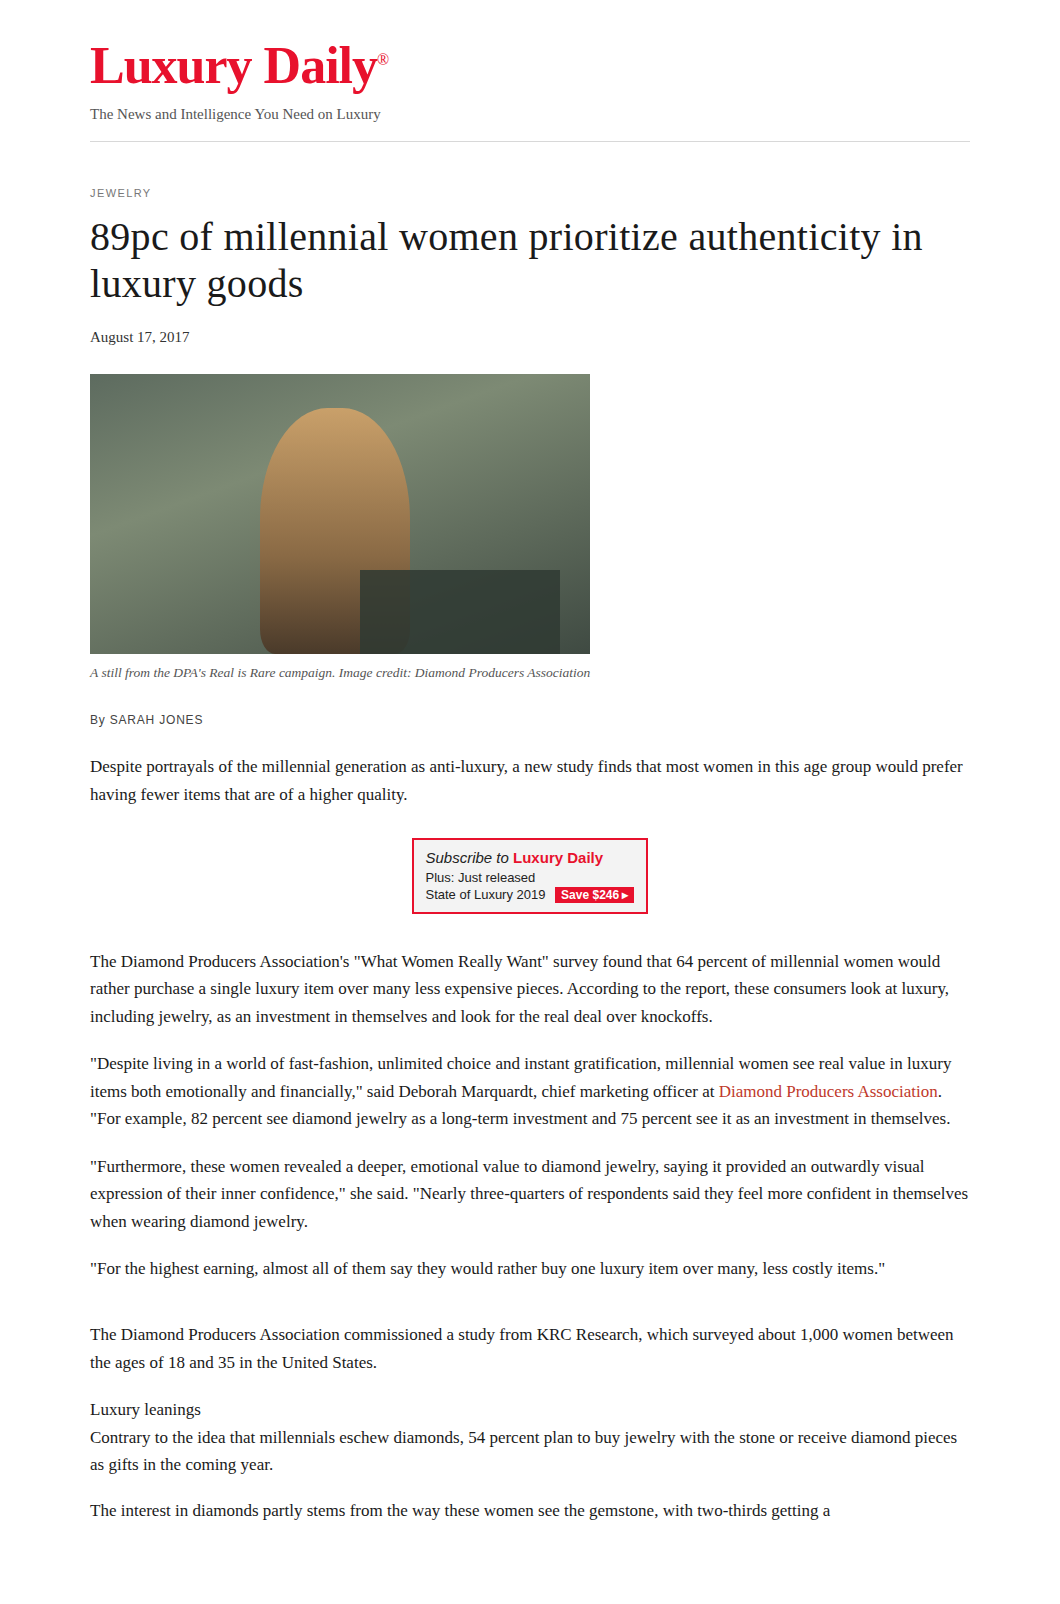Luxury Daily®
The News and Intelligence You Need on Luxury
Jewelry
89pc of millennial women prioritize authenticity in luxury goods
August 17, 2017
A still from the DPA's Real is Rare campaign. Image credit: Diamond Producers Association
By SARAH JONES
Despite portrayals of the millennial generation as anti-luxury, a new study finds that most women in this age group would prefer having fewer items that are of a higher quality.
Subscribe to Luxury Daily
Plus: Just released
State of Luxury 2019 Save $246 ▸
The Diamond Producers Association's "What Women Really Want" survey found that 64 percent of millennial women would rather purchase a single luxury item over many less expensive pieces. According to the report, these consumers look at luxury, including jewelry, as an investment in themselves and look for the real deal over knockoffs.
"Despite living in a world of fast-fashion, unlimited choice and instant gratification, millennial women see real value in luxury items both emotionally and financially," said Deborah Marquardt, chief marketing officer at Diamond Producers Association. "For example, 82 percent see diamond jewelry as a long-term investment and 75 percent see it as an investment in themselves.
"Furthermore, these women revealed a deeper, emotional value to diamond jewelry, saying it provided an outwardly visual expression of their inner confidence," she said. "Nearly three-quarters of respondents said they feel more confident in themselves when wearing diamond jewelry.
"For the highest earning, almost all of them say they would rather buy one luxury item over many, less costly items."
The Diamond Producers Association commissioned a study from KRC Research, which surveyed about 1,000 women between the ages of 18 and 35 in the United States.
Luxury leanings
Contrary to the idea that millennials eschew diamonds, 54 percent plan to buy jewelry with the stone or receive diamond pieces as gifts in the coming year.
The interest in diamonds partly stems from the way these women see the gemstone, with two-thirds getting a